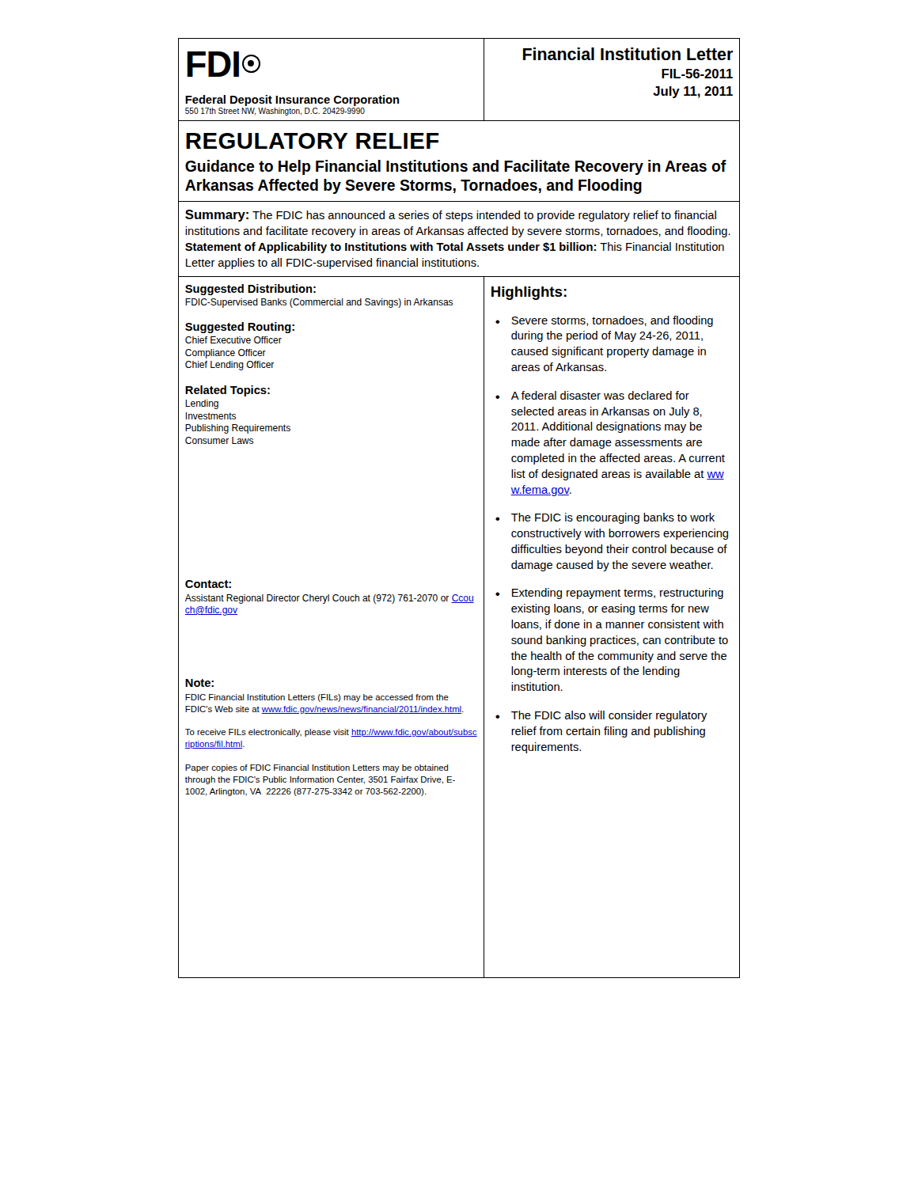| FDI Federal Deposit Insurance Corporation 550 17th Street NW, Washington, D.C. 20429-9990 | Financial Institution Letter FIL-56-2011 July 11, 2011 |
| REGULATORY RELIEF Guidance to Help Financial Institutions and Facilitate Recovery in Areas of Arkansas Affected by Severe Storms, Tornadoes, and Flooding |
| Summary: The FDIC has announced a series of steps intended to provide regulatory relief to financial institutions and facilitate recovery in areas of Arkansas affected by severe storms, tornadoes, and flooding. Statement of Applicability to Institutions with Total Assets under $1 billion: This Financial Institution Letter applies to all FDIC-supervised financial institutions. |
| Suggested Distribution: FDIC-Supervised Banks (Commercial and Savings) in Arkansas Suggested Routing: Chief Executive Officer Compliance Officer Chief Lending Officer Related Topics: Lending Investments Publishing Requirements Consumer Laws Contact: Assistant Regional Director Cheryl Couch at (972) 761-2070 or Ccouch@fdic.gov Note: FDIC Financial Institution Letters (FILs) may be accessed from the FDIC's Web site at www.fdic.gov/news/news/financial/2011/index.html . To receive FILs electronically, please visit http://www.fdic.gov/about/subscriptions/fil.html . Paper copies of FDIC Financial Institution Letters may be obtained through the FDIC's Public Information Center, 3501 Fairfax Drive, E-1002, Arlington, VA 22226 (877-275-3342 or 703-562-2200). | Highlights: Severe storms, tornadoes, and flooding during the period of May 24-26, 2011, caused significant property damage in areas of Arkansas. A federal disaster was declared for selected areas in Arkansas on July 8, 2011. Additional designations may be made after damage assessments are completed in the affected areas. A current list of designated areas is available at www.fema.gov . The FDIC is encouraging banks to work constructively with borrowers experiencing difficulties beyond their control because of damage caused by the severe weather. Extending repayment terms, restructuring existing loans, or easing terms for new loans, if done in a manner consistent with sound banking practices, can contribute to the health of the community and serve the long-term interests of the lending institution. The FDIC also will consider regulatory relief from certain filing and publishing requirements. |